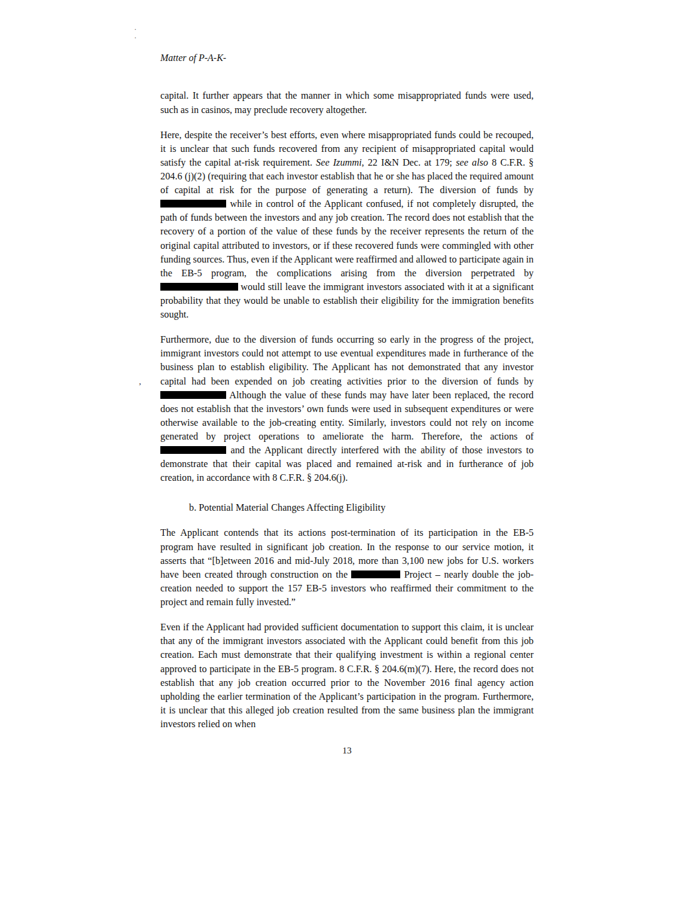. .
Matter of P-A-K-
capital. It further appears that the manner in which some misappropriated funds were used, such as in casinos, may preclude recovery altogether.
Here, despite the receiver’s best efforts, even where misappropriated funds could be recouped, it is unclear that such funds recovered from any recipient of misappropriated capital would satisfy the capital at-risk requirement. See Izummi, 22 I&N Dec. at 179; see also 8 C.F.R. § 204.6 (j)(2) (requiring that each investor establish that he or she has placed the required amount of capital at risk for the purpose of generating a return). The diversion of funds by while in control of the Applicant confused, if not completely disrupted, the path of funds between the investors and any job creation. The record does not establish that the recovery of a portion of the value of these funds by the receiver represents the return of the original capital attributed to investors, or if these recovered funds were commingled with other funding sources. Thus, even if the Applicant were reaffirmed and allowed to participate again in the EB-5 program, the complications arising from the diversion perpetrated by would still leave the immigrant investors associated with it at a significant probability that they would be unable to establish their eligibility for the immigration benefits sought.
Furthermore, due to the diversion of funds occurring so early in the progress of the project, immigrant investors could not attempt to use eventual expenditures made in furtherance of the business plan to establish eligibility. The Applicant has not demonstrated that any investor capital had been expended on job creating activities prior to the diversion of funds by Although the value of these funds may have later been replaced, the record does not establish that the investors’ own funds were used in subsequent expenditures or were otherwise available to the job-creating entity. Similarly, investors could not rely on income generated by project operations to ameliorate the harm. Therefore, the actions of and the Applicant directly interfered with the ability of those investors to demonstrate that their capital was placed and remained at-risk and in furtherance of job creation, in accordance with 8 C.F.R. § 204.6(j).
b. Potential Material Changes Affecting Eligibility
’
The Applicant contends that its actions post-termination of its participation in the EB-5 program have resulted in significant job creation. In the response to our service motion, it asserts that “[b]etween 2016 and mid-July 2018, more than 3,100 new jobs for U.S. workers have been created through construction on the Project – nearly double the job-creation needed to support the 157 EB-5 investors who reaffirmed their commitment to the project and remain fully invested.”
Even if the Applicant had provided sufficient documentation to support this claim, it is unclear that any of the immigrant investors associated with the Applicant could benefit from this job creation. Each must demonstrate that their qualifying investment is within a regional center approved to participate in the EB-5 program. 8 C.F.R. § 204.6(m)(7). Here, the record does not establish that any job creation occurred prior to the November 2016 final agency action upholding the earlier termination of the Applicant’s participation in the program. Furthermore, it is unclear that this alleged job creation resulted from the same business plan the immigrant investors relied on when
13